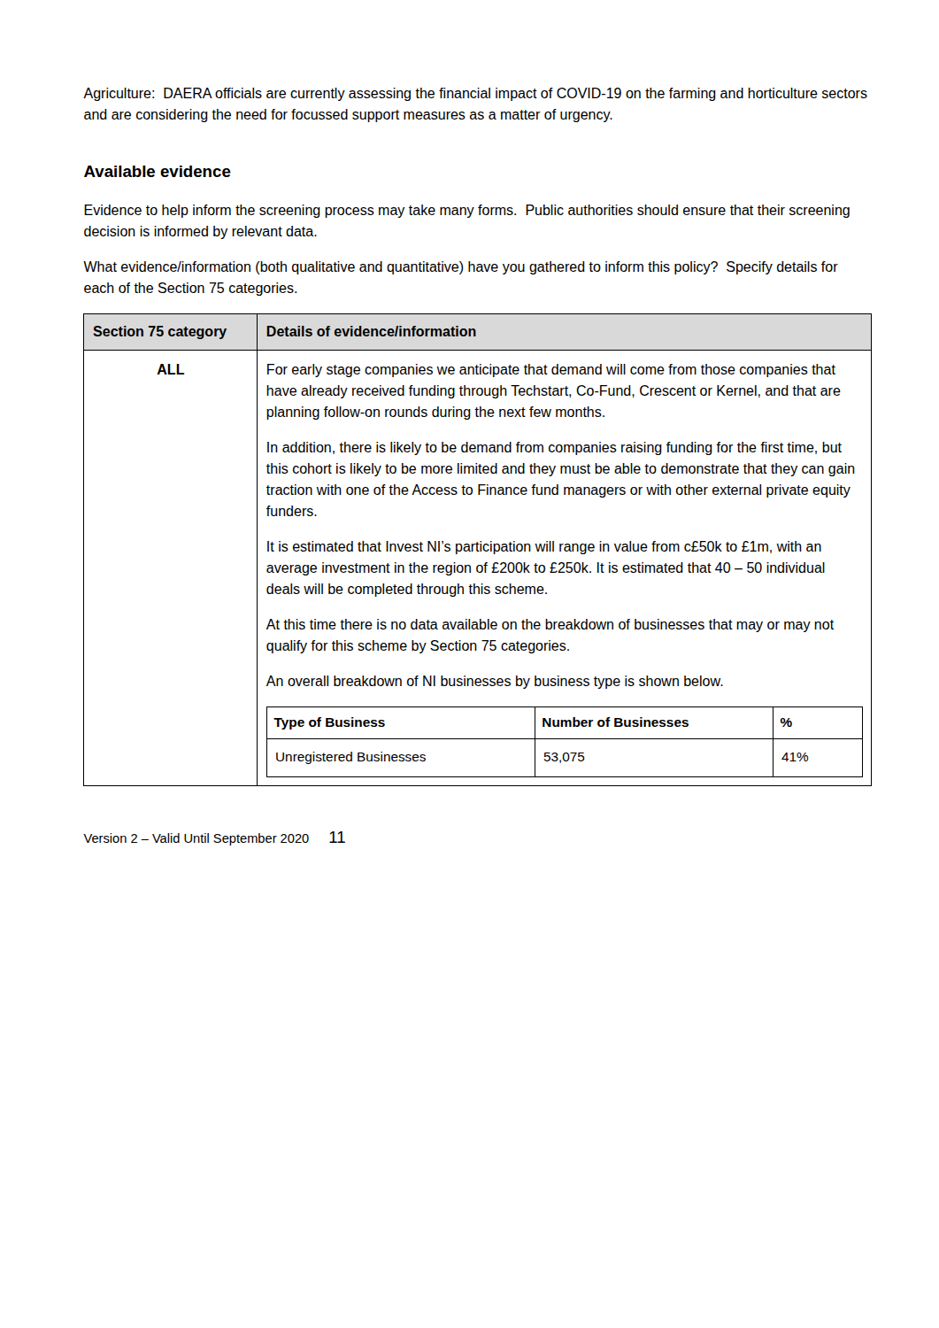Agriculture: DAERA officials are currently assessing the financial impact of COVID-19 on the farming and horticulture sectors and are considering the need for focussed support measures as a matter of urgency.
Available evidence
Evidence to help inform the screening process may take many forms. Public authorities should ensure that their screening decision is informed by relevant data.
What evidence/information (both qualitative and quantitative) have you gathered to inform this policy? Specify details for each of the Section 75 categories.
| Section 75 category | Details of evidence/information |
| --- | --- |
| ALL | For early stage companies we anticipate that demand will come from those companies that have already received funding through Techstart, Co-Fund, Crescent or Kernel, and that are planning follow-on rounds during the next few months. In addition, there is likely to be demand from companies raising funding for the first time, but this cohort is likely to be more limited and they must be able to demonstrate that they can gain traction with one of the Access to Finance fund managers or with other external private equity funders. It is estimated that Invest NI’s participation will range in value from c£50k to £1m, with an average investment in the region of £200k to £250k. It is estimated that 40 – 50 individual deals will be completed through this scheme. At this time there is no data available on the breakdown of businesses that may or may not qualify for this scheme by Section 75 categories. An overall breakdown of NI businesses by business type is shown below. / Type of Business / Number of Businesses / % / / --- / --- / --- / / Unregistered Businesses / 53,075 / 41% / |
Version 2 – Valid Until September 2020 11